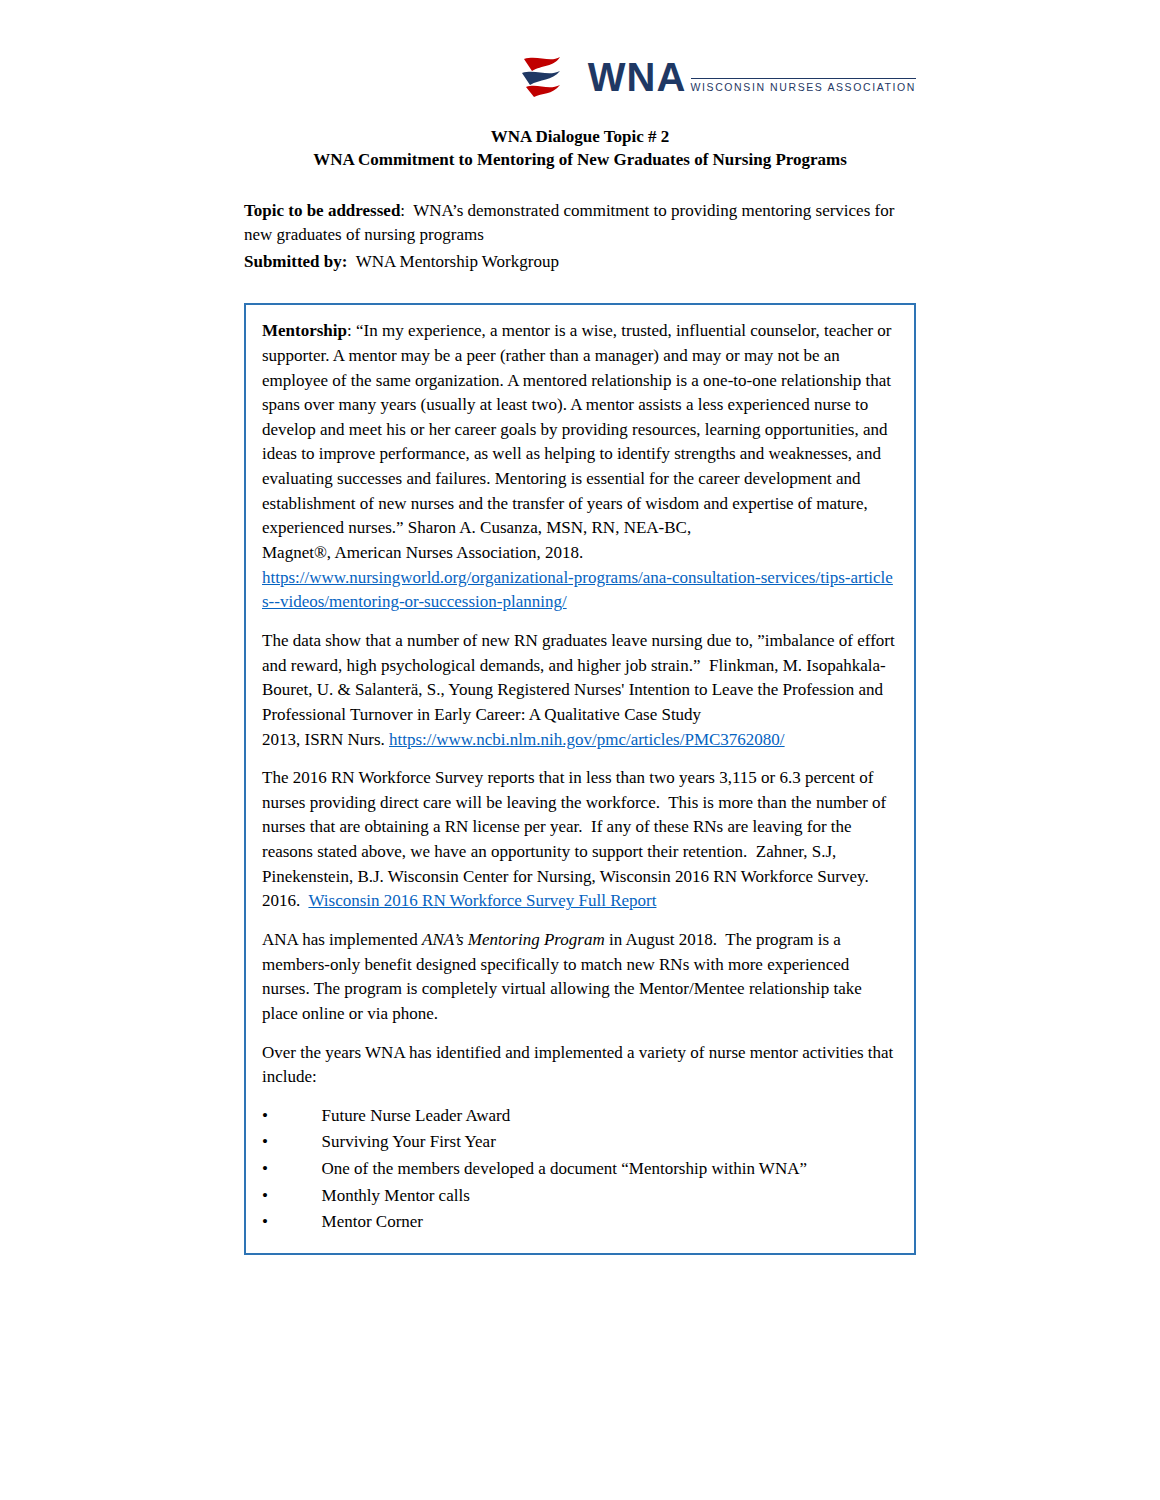WNA WISCONSIN NURSES ASSOCIATION
WNA Dialogue Topic # 2
WNA Commitment to Mentoring of New Graduates of Nursing Programs
Topic to be addressed: WNA’s demonstrated commitment to providing mentoring services for new graduates of nursing programs
Submitted by: WNA Mentorship Workgroup
Mentorship: “In my experience, a mentor is a wise, trusted, influential counselor, teacher or supporter. A mentor may be a peer (rather than a manager) and may or may not be an employee of the same organization. A mentored relationship is a one-to-one relationship that spans over many years (usually at least two). A mentor assists a less experienced nurse to develop and meet his or her career goals by providing resources, learning opportunities, and ideas to improve performance, as well as helping to identify strengths and weaknesses, and evaluating successes and failures. Mentoring is essential for the career development and establishment of new nurses and the transfer of years of wisdom and expertise of mature, experienced nurses.” Sharon A. Cusanza, MSN, RN, NEA-BC,
Magnet®, American Nurses Association, 2018.
https://www.nursingworld.org/organizational-programs/ana-consultation-services/tips-articles--videos/mentoring-or-succession-planning/
The data show that a number of new RN graduates leave nursing due to, ”imbalance of effort and reward, high psychological demands, and higher job strain.” Flinkman, M. Isopahkala-Bouret, U. & Salanterä, S., Young Registered Nurses' Intention to Leave the Profession and Professional Turnover in Early Career: A Qualitative Case Study
2013, ISRN Nurs. https://www.ncbi.nlm.nih.gov/pmc/articles/PMC3762080/
The 2016 RN Workforce Survey reports that in less than two years 3,115 or 6.3 percent of nurses providing direct care will be leaving the workforce. This is more than the number of nurses that are obtaining a RN license per year. If any of these RNs are leaving for the reasons stated above, we have an opportunity to support their retention. Zahner, S.J, Pinekenstein, B.J. Wisconsin Center for Nursing, Wisconsin 2016 RN Workforce Survey. 2016. Wisconsin 2016 RN Workforce Survey Full Report
ANA has implemented ANA’s Mentoring Program in August 2018. The program is a members-only benefit designed specifically to match new RNs with more experienced nurses. The program is completely virtual allowing the Mentor/Mentee relationship take place online or via phone.
Over the years WNA has identified and implemented a variety of nurse mentor activities that include:
•Future Nurse Leader Award
•Surviving Your First Year
•One of the members developed a document “Mentorship within WNA”
•Monthly Mentor calls
•Mentor Corner